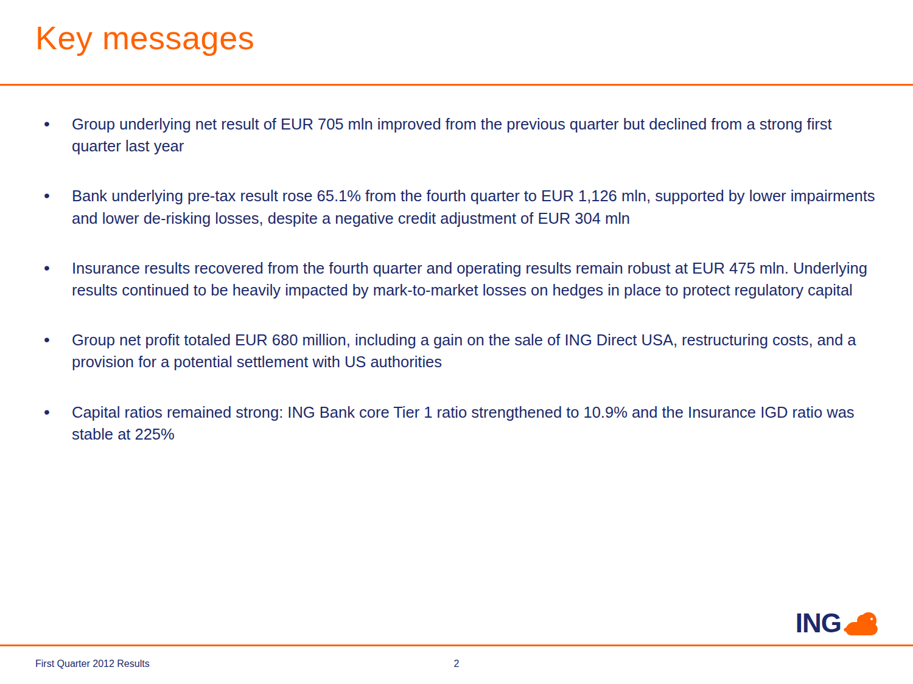Key messages
Group underlying net result of EUR 705 mln improved from the previous quarter but declined from a strong first quarter last year
Bank underlying pre-tax result rose 65.1% from the fourth quarter to EUR 1,126 mln, supported by lower impairments and lower de-risking losses, despite a negative credit adjustment of EUR 304 mln
Insurance results recovered from the fourth quarter and operating results remain robust at EUR 475 mln. Underlying results continued to be heavily impacted by mark-to-market losses on hedges in place to protect regulatory capital
Group net profit totaled EUR 680 million, including a gain on the sale of ING Direct USA, restructuring costs, and a provision for a potential settlement with US authorities
Capital ratios remained strong: ING Bank core Tier 1 ratio strengthened to 10.9% and the Insurance IGD ratio was stable at 225%
ING
First Quarter 2012 Results
2